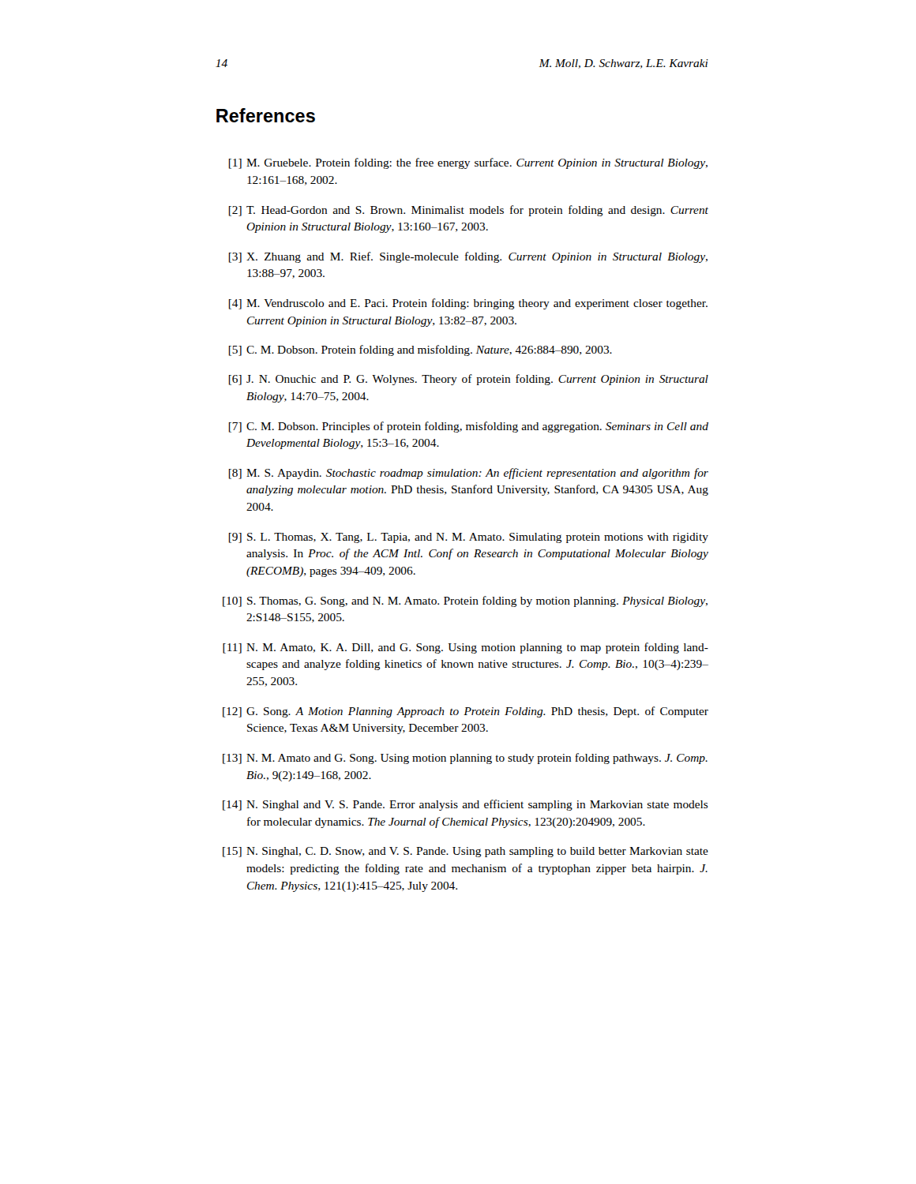14 M. Moll, D. Schwarz, L.E. Kavraki
References
[1] M. Gruebele. Protein folding: the free energy surface. Current Opinion in Structural Biology, 12:161–168, 2002.
[2] T. Head-Gordon and S. Brown. Minimalist models for protein folding and design. Current Opinion in Structural Biology, 13:160–167, 2003.
[3] X. Zhuang and M. Rief. Single-molecule folding. Current Opinion in Structural Biology, 13:88–97, 2003.
[4] M. Vendruscolo and E. Paci. Protein folding: bringing theory and experiment closer together. Current Opinion in Structural Biology, 13:82–87, 2003.
[5] C. M. Dobson. Protein folding and misfolding. Nature, 426:884–890, 2003.
[6] J. N. Onuchic and P. G. Wolynes. Theory of protein folding. Current Opinion in Structural Biology, 14:70–75, 2004.
[7] C. M. Dobson. Principles of protein folding, misfolding and aggregation. Seminars in Cell and Developmental Biology, 15:3–16, 2004.
[8] M. S. Apaydin. Stochastic roadmap simulation: An efficient representation and algorithm for analyzing molecular motion. PhD thesis, Stanford University, Stanford, CA 94305 USA, Aug 2004.
[9] S. L. Thomas, X. Tang, L. Tapia, and N. M. Amato. Simulating protein motions with rigidity analysis. In Proc. of the ACM Intl. Conf on Research in Computational Molecular Biology (RECOMB), pages 394–409, 2006.
[10] S. Thomas, G. Song, and N. M. Amato. Protein folding by motion planning. Physical Biology, 2:S148–S155, 2005.
[11] N. M. Amato, K. A. Dill, and G. Song. Using motion planning to map protein folding landscapes and analyze folding kinetics of known native structures. J. Comp. Bio., 10(3–4):239–255, 2003.
[12] G. Song. A Motion Planning Approach to Protein Folding. PhD thesis, Dept. of Computer Science, Texas A&M University, December 2003.
[13] N. M. Amato and G. Song. Using motion planning to study protein folding pathways. J. Comp. Bio., 9(2):149–168, 2002.
[14] N. Singhal and V. S. Pande. Error analysis and efficient sampling in Markovian state models for molecular dynamics. The Journal of Chemical Physics, 123(20):204909, 2005.
[15] N. Singhal, C. D. Snow, and V. S. Pande. Using path sampling to build better Markovian state models: predicting the folding rate and mechanism of a tryptophan zipper beta hairpin. J. Chem. Physics, 121(1):415–425, July 2004.